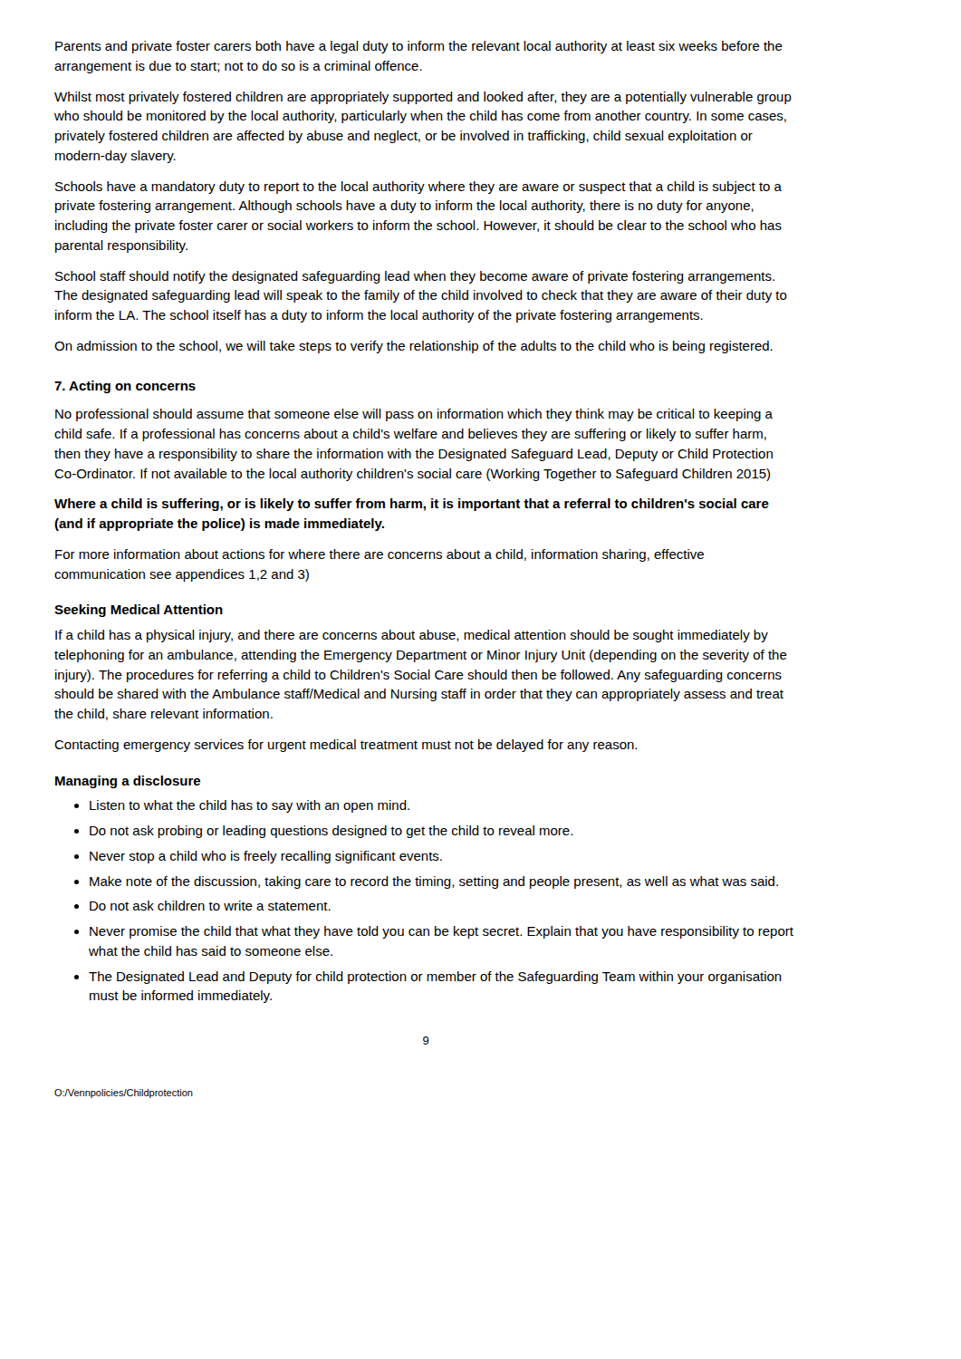Parents and private foster carers both have a legal duty to inform the relevant local authority at least six weeks before the arrangement is due to start; not to do so is a criminal offence.
Whilst most privately fostered children are appropriately supported and looked after, they are a potentially vulnerable group who should be monitored by the local authority, particularly when the child has come from another country. In some cases, privately fostered children are affected by abuse and neglect, or be involved in trafficking, child sexual exploitation or modern-day slavery.
Schools have a mandatory duty to report to the local authority where they are aware or suspect that a child is subject to a private fostering arrangement. Although schools have a duty to inform the local authority, there is no duty for anyone, including the private foster carer or social workers to inform the school. However, it should be clear to the school who has parental responsibility.
School staff should notify the designated safeguarding lead when they become aware of private fostering arrangements. The designated safeguarding lead will speak to the family of the child involved to check that they are aware of their duty to inform the LA. The school itself has a duty to inform the local authority of the private fostering arrangements.
On admission to the school, we will take steps to verify the relationship of the adults to the child who is being registered.
7. Acting on concerns
No professional should assume that someone else will pass on information which they think may be critical to keeping a child safe. If a professional has concerns about a child's welfare and believes they are suffering or likely to suffer harm, then they have a responsibility to share the information with the Designated Safeguard Lead, Deputy or Child Protection Co-Ordinator. If not available to the local authority children's social care (Working Together to Safeguard Children 2015)
Where a child is suffering, or is likely to suffer from harm, it is important that a referral to children's social care (and if appropriate the police) is made immediately.
For more information about actions for where there are concerns about a child, information sharing, effective communication see appendices 1,2 and 3)
Seeking Medical Attention
If a child has a physical injury, and there are concerns about abuse, medical attention should be sought immediately by telephoning for an ambulance, attending the Emergency Department or Minor Injury Unit (depending on the severity of the injury). The procedures for referring a child to Children's Social Care should then be followed. Any safeguarding concerns should be shared with the Ambulance staff/Medical and Nursing staff in order that they can appropriately assess and treat the child, share relevant information.
Contacting emergency services for urgent medical treatment must not be delayed for any reason.
Managing a disclosure
Listen to what the child has to say with an open mind.
Do not ask probing or leading questions designed to get the child to reveal more.
Never stop a child who is freely recalling significant events.
Make note of the discussion, taking care to record the timing, setting and people present, as well as what was said.
Do not ask children to write a statement.
Never promise the child that what they have told you can be kept secret. Explain that you have responsibility to report what the child has said to someone else.
The Designated Lead and Deputy for child protection or member of the Safeguarding Team within your organisation must be informed immediately.
9
O:/Vennpolicies/Childprotection